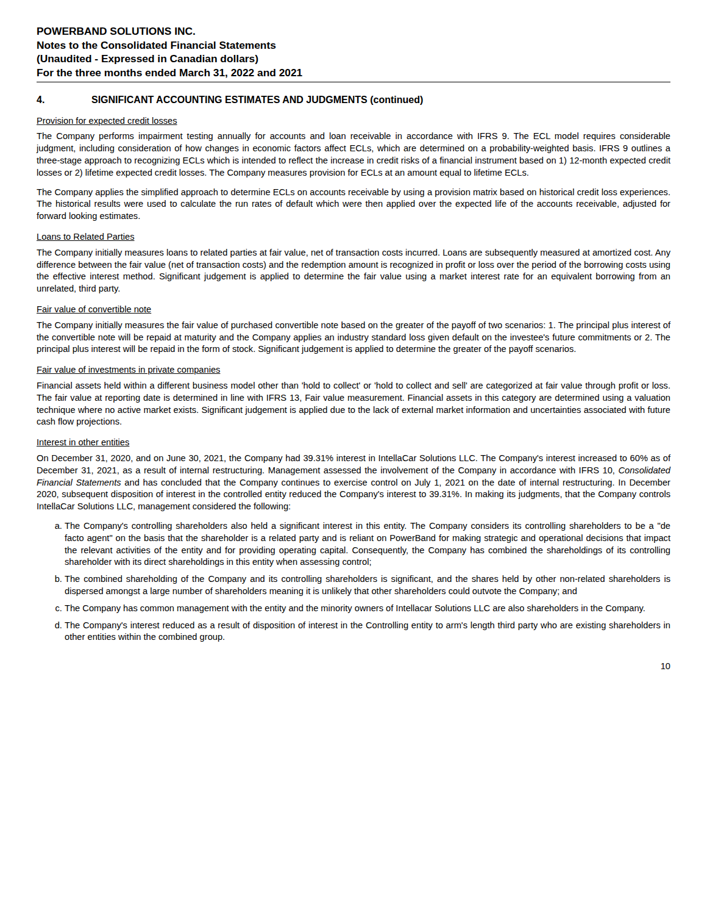POWERBAND SOLUTIONS INC.
Notes to the Consolidated Financial Statements
(Unaudited - Expressed in Canadian dollars)
For the three months ended March 31, 2022 and 2021
4. SIGNIFICANT ACCOUNTING ESTIMATES AND JUDGMENTS (continued)
Provision for expected credit losses
The Company performs impairment testing annually for accounts and loan receivable in accordance with IFRS 9. The ECL model requires considerable judgment, including consideration of how changes in economic factors affect ECLs, which are determined on a probability-weighted basis. IFRS 9 outlines a three-stage approach to recognizing ECLs which is intended to reflect the increase in credit risks of a financial instrument based on 1) 12-month expected credit losses or 2) lifetime expected credit losses. The Company measures provision for ECLs at an amount equal to lifetime ECLs.
The Company applies the simplified approach to determine ECLs on accounts receivable by using a provision matrix based on historical credit loss experiences. The historical results were used to calculate the run rates of default which were then applied over the expected life of the accounts receivable, adjusted for forward looking estimates.
Loans to Related Parties
The Company initially measures loans to related parties at fair value, net of transaction costs incurred. Loans are subsequently measured at amortized cost. Any difference between the fair value (net of transaction costs) and the redemption amount is recognized in profit or loss over the period of the borrowing costs using the effective interest method. Significant judgement is applied to determine the fair value using a market interest rate for an equivalent borrowing from an unrelated, third party.
Fair value of convertible note
The Company initially measures the fair value of purchased convertible note based on the greater of the payoff of two scenarios: 1. The principal plus interest of the convertible note will be repaid at maturity and the Company applies an industry standard loss given default on the investee's future commitments or 2. The principal plus interest will be repaid in the form of stock. Significant judgement is applied to determine the greater of the payoff scenarios.
Fair value of investments in private companies
Financial assets held within a different business model other than 'hold to collect' or 'hold to collect and sell' are categorized at fair value through profit or loss. The fair value at reporting date is determined in line with IFRS 13, Fair value measurement. Financial assets in this category are determined using a valuation technique where no active market exists. Significant judgement is applied due to the lack of external market information and uncertainties associated with future cash flow projections.
Interest in other entities
On December 31, 2020, and on June 30, 2021, the Company had 39.31% interest in IntellaCar Solutions LLC. The Company's interest increased to 60% as of December 31, 2021, as a result of internal restructuring. Management assessed the involvement of the Company in accordance with IFRS 10, Consolidated Financial Statements and has concluded that the Company continues to exercise control on July 1, 2021 on the date of internal restructuring. In December 2020, subsequent disposition of interest in the controlled entity reduced the Company's interest to 39.31%. In making its judgments, that the Company controls IntellaCar Solutions LLC, management considered the following:
The Company's controlling shareholders also held a significant interest in this entity. The Company considers its controlling shareholders to be a "de facto agent" on the basis that the shareholder is a related party and is reliant on PowerBand for making strategic and operational decisions that impact the relevant activities of the entity and for providing operating capital. Consequently, the Company has combined the shareholdings of its controlling shareholder with its direct shareholdings in this entity when assessing control;
The combined shareholding of the Company and its controlling shareholders is significant, and the shares held by other non-related shareholders is dispersed amongst a large number of shareholders meaning it is unlikely that other shareholders could outvote the Company; and
The Company has common management with the entity and the minority owners of Intellacar Solutions LLC are also shareholders in the Company.
The Company's interest reduced as a result of disposition of interest in the Controlling entity to arm's length third party who are existing shareholders in other entities within the combined group.
10